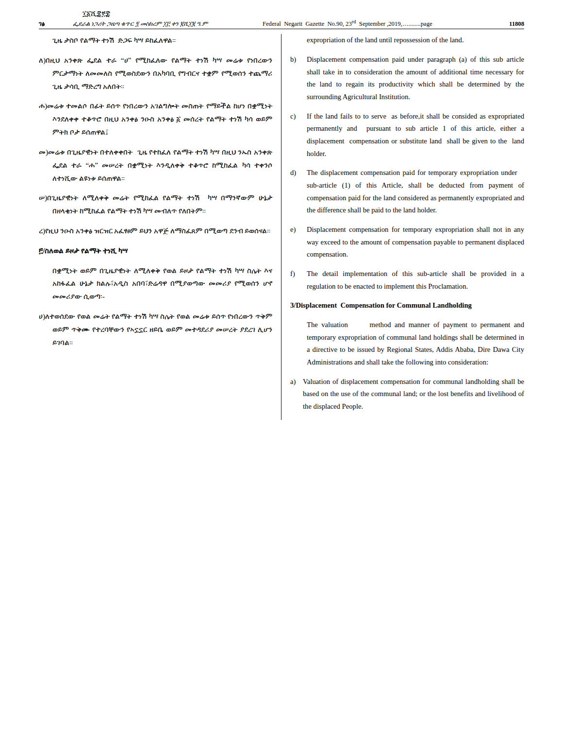፲፩ሺ፰፻፰
ገፅ
ፌደራል ነጋሪት ጋዜጣ ቁጥር ፺ መስከረም ፲፫ ቀን ፪ሺ፲፪ ዓ.ም
Federal Negarit Gazette No.90, 23rd September ,2019,…........page
11808
ጊዜ ታስቦ የልማት ተነሽ ድጋፍ ካሣ ይከፈለዋል።
ለ)በዚህ አንቀጽ ፌደል ተራ “ሀ” የሚከፈለው የልማት ተነሽ ካሣ መሬቱ የነበረውን ምርታማነት ለመመለስ የሚወስደውን በአካባቢ የግብርና ተቋም የሚወሰን ተጨማሪ ጊዜ ታሳቢ ማድረግ አለበት።
ሐ)መሬቱ ተመልሶ በፊት ይሰጥ የነበረውን አገልግሎት መስጠት የማይችል ከሆነ በቋሚነት እንደለቀቀ ተቆጥሮ በዚህ አንቀፅ ንዑስ አንቀፅ ፩ መሰረት የልማት ተነሽ ካሳ ወይም ምትክ ቦታ ይሰጠዋል፤
መ)መሬቱ በጊዜያዊነት በተለቀቀበት ጊዜ የተከፈለ የልማት ተነሽ ካሣ በዚህ ንኡስ አንቀጽ ፌደል ተራ “ሐ” መሠረት በቋሚነት እንዲለቀቅ ተቆጥሮ ከሚከፈል ካሳ ተቀንሶ ለተነሺው ልዩነቱ ይሰጠዋል።
ሠ)በጊዜያዊነት ለሚለቀቅ መሬት የሚከፈል የልማት ተነሽ ካሣ በማንኛውም ሁኔታ በዘላቂነት ከሚከፈል የልማት ተነሽ ካሣ መብለጥ የለበትም።
ረ)የዚህ ንዑስ አንቀፅ ዝርዝር አፈፃፀም ይህን አዋጅ ለማስፈጸም በሚወጣ ደንብ ይወሰናል።
፫/ስለወል ይዞታ የልማት ተነሺ ካሣ
በቋሚነት ወይም በጊዜያዊነት ለሚለቀቅ የወል ይዞታ የልማት ተነሽ ካሣ ስሌት እና አከፋፈል ሁኔታ ክልሉ፣አዲስ አበባ፣ድሬዳዋ በሚያወጣው መመሪያ የሚወሰን ሆኖ መመሪያው ሲወጣ፡-
ሀ)ለተወሰደው የወል መሬት የልማት ተነሽ ካሣ ስሌት የወል መሬቱ ይሰጥ የነበረውን ጥቅም ወይም ጥቅሙ የተረባቸውን የኣኗኗር ዘይቤ ወይም መተዳደሪያ መሠረት ያደረገ ሊሆን ይገባል።
expropriation of the land until repossession of the land.
b) Displacement compensation paid under paragraph (a) of this sub article shall take in to consideration the amount of additional time necessary for the land to regain its productivity which shall be determined by the surrounding Agricultural Institution.
c) If the land fails to to serve as before,it shall be consided as expropriated permanently and pursuant to sub article 1 of this article, either a displacement compensation or substitute land shall be given to the land holder.
d) The displacement compensation paid for temporary expropriation under sub-article (1) of this Article, shall be deducted from payment of compensation paid for the land considered as permanently expropriated and the difference shall be paid to the land holder.
e) Displacement compensation for temporary expropriation shall not in any way exceed to the amount of compensation payable to permanent displaced compensation.
f) The detail implementation of this sub-article shall be provided in a regulation to be enacted to implement this Proclamation.
3/Displacement Compensation for Communal Landholding
The valuation method and manner of payment to permanent and temporary expropriation of communal land holdings shall be determined in a directive to be issued by Regional States, Addis Ababa, Dire Dawa City Administrations and shall take the following into consideration:
a) Valuation of displacement compensation for communal landholding shall be based on the use of the communal land; or the lost benefits and livelihood of the displaced People.